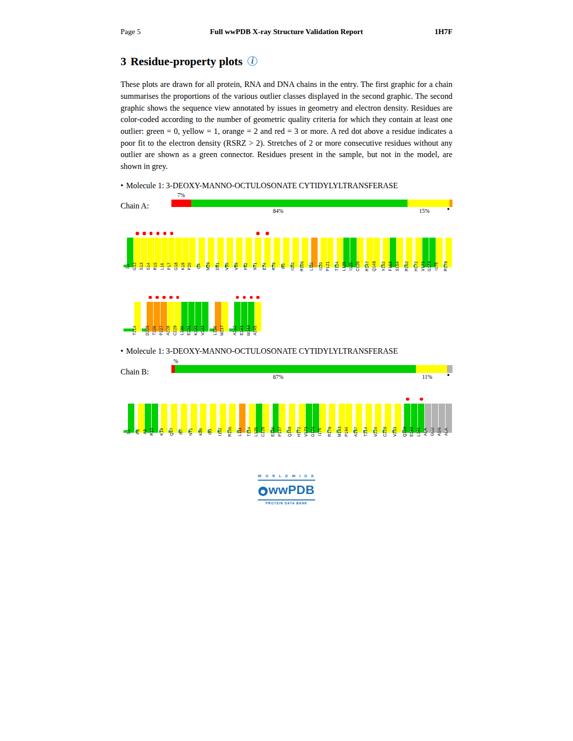Page 5
Full wwPDB X-ray Structure Validation Report
1H7F
3 Residue-property plots i
These plots are drawn for all protein, RNA and DNA chains in the entry. The first graphic for a chain summarises the proportions of the various outlier classes displayed in the second graphic. The second graphic shows the sequence view annotated by issues in geometry and electron density. Residues are color-coded according to the number of geometric quality criteria for which they contain at least one outlier: green = 0, yellow = 1, orange = 2 and red = 3 or more. A red dot above a residue indicates a poor fit to the electron density (RSRZ > 2). Stretches of 2 or more consecutive residues without any outlier are shown as a green connector. Residues present in the sample, but not in the model, are shown in grey.
•Molecule 1: 3-DEOXY-MANNO-OCTULOSONATE CYTIDYLYLTRANSFERASE
Chain A:
7%
84% 15% •
S1
G12
S13
S14
R15
L16
P17
G18
K19
P20
I24
M29
D51
V55
V59
F62
N71
E74
R79
I93
I102
R105
L111
I120
P121
T124
L125
I125
C126
R147
Q148
Y152
F153
S154
R162
H172
V173
G174
I175
R179
T214
D225
T226
P227
A228
C229
L230
E231
K232
V233
L236
M237
A242
E243
W244
A245
•Molecule 1: 3-DEOXY-MANNO-OCTULOSONATE CYTIDYLYLTRANSFERASE
Chain B:
%
87% 11% •
S1
P8
A9
R10
K19
Q57
I67
N71
K86
I93
I102
R105
L111
T124
L125
C126
E136
P137
Q148
H172
V173
G174
I175
R179
M193
P194
A197
T214
V224
C229
V233
Q239
E240
L241
ALA
GLU
ASN
ALA
W O R L D W I D E
●wwPDB
PROTEIN DATA BANK